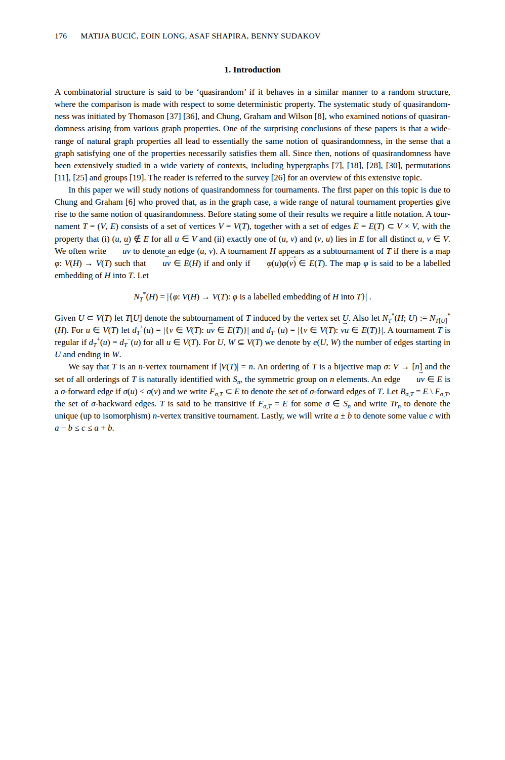176 MATIJA BUCIĆ, EOIN LONG, ASAF SHAPIRA, BENNY SUDAKOV
1. Introduction
A combinatorial structure is said to be ‘quasirandom’ if it behaves in a similar manner to a random structure, where the comparison is made with respect to some deterministic property. The systematic study of quasirandomness was initiated by Thomason [37] [36], and Chung, Graham and Wilson [8], who examined notions of quasirandomness arising from various graph properties. One of the surprising conclusions of these papers is that a wide-range of natural graph properties all lead to essentially the same notion of quasirandomness, in the sense that a graph satisfying one of the properties necessarily satisfies them all. Since then, notions of quasirandomness have been extensively studied in a wide variety of contexts, including hypergraphs [7], [18], [28], [30], permutations [11], [25] and groups [19]. The reader is referred to the survey [26] for an overview of this extensive topic.
In this paper we will study notions of quasirandomness for tournaments. The first paper on this topic is due to Chung and Graham [6] who proved that, as in the graph case, a wide range of natural tournament properties give rise to the same notion of quasirandomness. Before stating some of their results we require a little notation. A tournament T = (V, E) consists of a set of vertices V = V(T), together with a set of edges E = E(T) ⊂ V × V, with the property that (i) (u, u) ∉ E for all u ∈ V and (ii) exactly one of (u, v) and (v, u) lies in E for all distinct u, v ∈ V. We often write uv to denote an edge (u, v). A tournament H appears as a subtournament of T if there is a map φ: V(H) → V(T) such that uv ∈ E(H) if and only if φ(u)φ(v) ∈ E(T). The map φ is said to be a labelled embedding of H into T. Let
NT*(H) = |{φ: V(H) → V(T): φ is a labelled embedding of H into T}| .
Given U ⊂ V(T) let T[U] denote the subtournament of T induced by the vertex set U. Also let NT*(H; U) := NT[U]*(H). For u ∈ V(T) let dT+(u) = |{v ∈ V(T): uv ∈ E(T)}| and dT−(u) = |{v ∈ V(T): vu ∈ E(T)}|. A tournament T is regular if dT+(u) = dT−(u) for all u ∈ V(T). For U, W ⊆ V(T) we denote by e(U, W) the number of edges starting in U and ending in W.
We say that T is an n-vertex tournament if |V(T)| = n. An ordering of T is a bijective map σ: V → [n] and the set of all orderings of T is naturally identified with Sn, the symmetric group on n elements. An edge uv ∈ E is a σ-forward edge if σ(u) < σ(v) and we write Fσ,T ⊂ E to denote the set of σ-forward edges of T. Let Bσ,T = E \ Fσ,T, the set of σ-backward edges. T is said to be transitive if Fσ,T = E for some σ ∈ Sn and write Trn to denote the unique (up to isomorphism) n-vertex transitive tournament. Lastly, we will write a ± b to denote some value c with a − b ≤ c ≤ a + b.